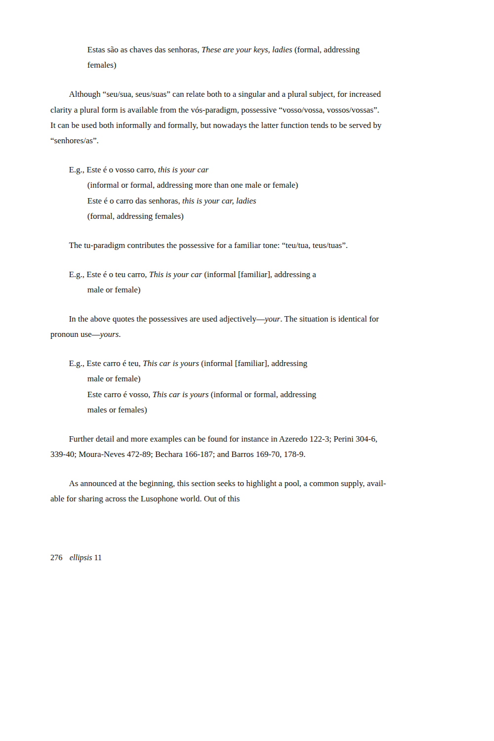Estas são as chaves das senhoras, These are your keys, ladies (formal, addressing females)
Although “seu/sua, seus/suas” can relate both to a singular and a plural subject, for increased clarity a plural form is available from the vós-paradigm, possessive “vosso/vossa, vossos/vossas”. It can be used both informally and formally, but nowadays the latter function tends to be served by “senhores/as”.
E.g., Este é o vosso carro, this is your car (informal or formal, addressing more than one male or female) Este é o carro das senhoras, this is your car, ladies (formal, addressing females)
The tu-paradigm contributes the possessive for a familiar tone: “teu/tua, teus/tuas”.
E.g., Este é o teu carro, This is your car (informal [familiar], addressing a male or female)
In the above quotes the possessives are used adjectively—your. The situation is identical for pronoun use—yours.
E.g., Este carro é teu, This car is yours (informal [familiar], addressing male or female) Este carro é vosso, This car is yours (informal or formal, addressing males or females)
Further detail and more examples can be found for instance in Azeredo 122-3; Perini 304-6, 339-40; Moura-Neves 472-89; Bechara 166-187; and Barros 169-70, 178-9.
As announced at the beginning, this section seeks to highlight a pool, a common supply, available for sharing across the Lusophone world. Out of this
276 ellipsis 11